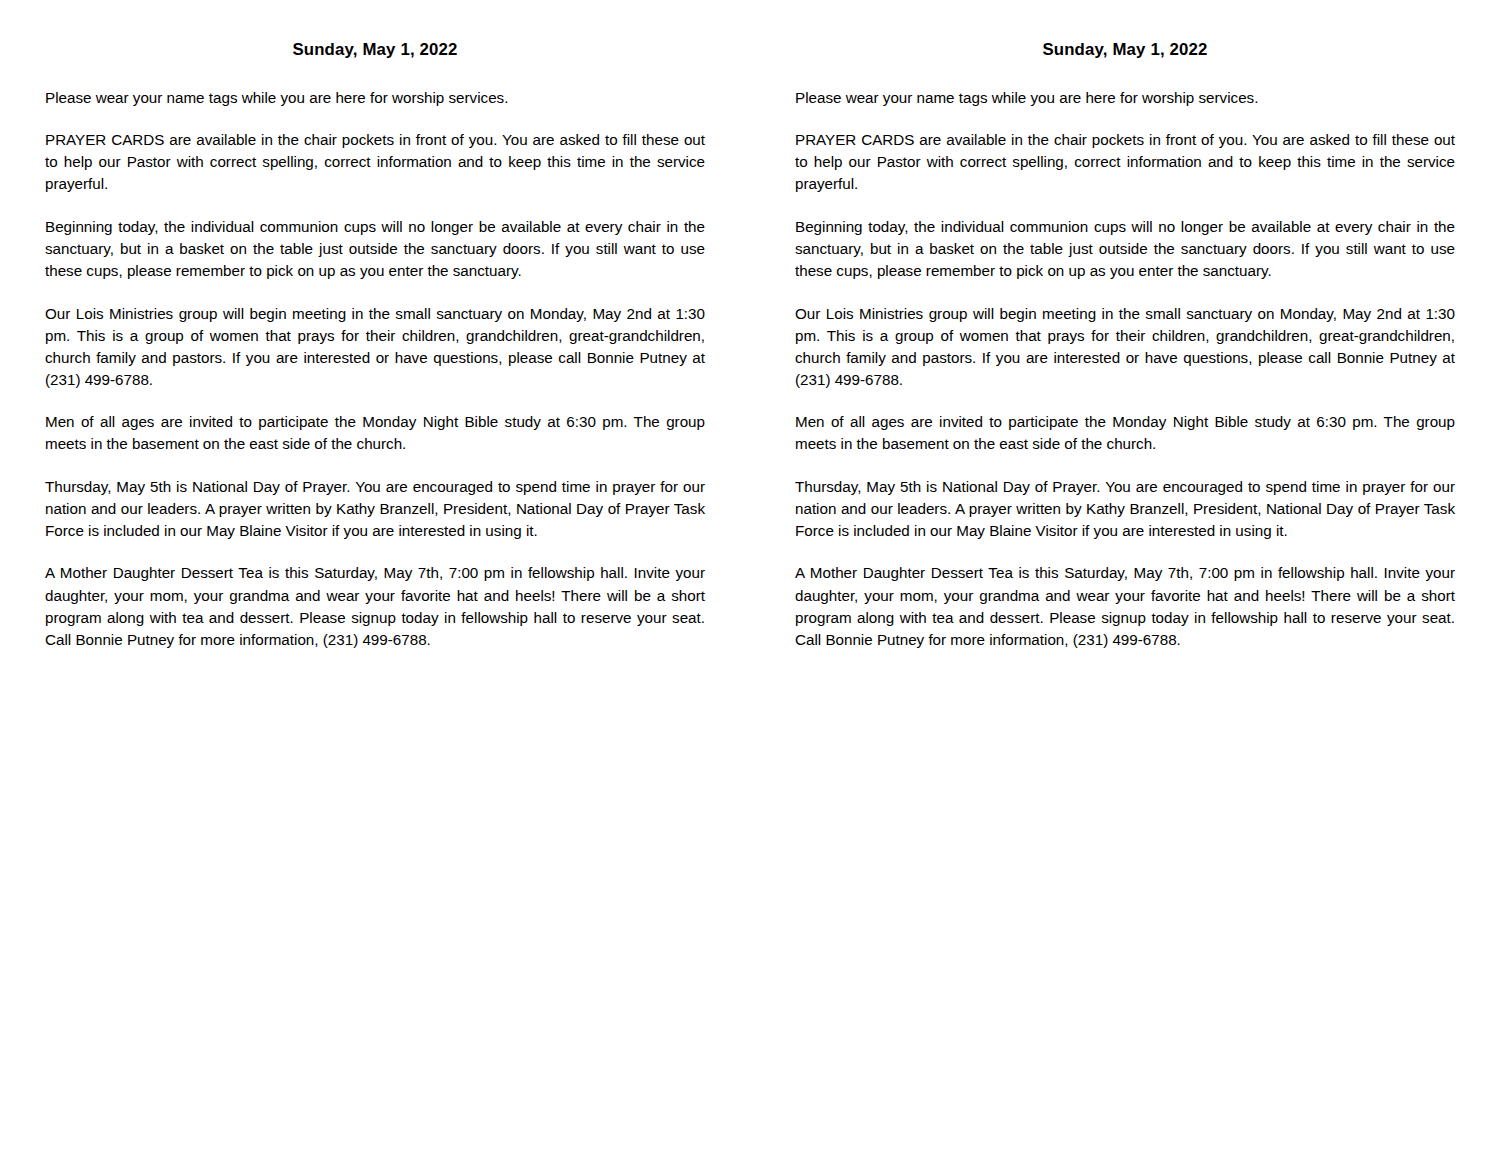Sunday, May 1, 2022
Please wear your name tags while you are here for worship services.
PRAYER CARDS are available in the chair pockets in front of you. You are asked to fill these out to help our Pastor with correct spelling, correct information and to keep this time in the service prayerful.
Beginning today, the individual communion cups will no longer be available at every chair in the sanctuary, but in a basket on the table just outside the sanctuary doors. If you still want to use these cups, please remember to pick on up as you enter the sanctuary.
Our Lois Ministries group will begin meeting in the small sanctuary on Monday, May 2nd at 1:30 pm. This is a group of women that prays for their children, grandchildren, great-grandchildren, church family and pastors. If you are interested or have questions, please call Bonnie Putney at (231) 499-6788.
Men of all ages are invited to participate the Monday Night Bible study at 6:30 pm. The group meets in the basement on the east side of the church.
Thursday, May 5th is National Day of Prayer. You are encouraged to spend time in prayer for our nation and our leaders. A prayer written by Kathy Branzell, President, National Day of Prayer Task Force is included in our May Blaine Visitor if you are interested in using it.
A Mother Daughter Dessert Tea is this Saturday, May 7th, 7:00 pm in fellowship hall. Invite your daughter, your mom, your grandma and wear your favorite hat and heels! There will be a short program along with tea and dessert. Please signup today in fellowship hall to reserve your seat. Call Bonnie Putney for more information, (231) 499-6788.
Sunday, May 1, 2022
Please wear your name tags while you are here for worship services.
PRAYER CARDS are available in the chair pockets in front of you. You are asked to fill these out to help our Pastor with correct spelling, correct information and to keep this time in the service prayerful.
Beginning today, the individual communion cups will no longer be available at every chair in the sanctuary, but in a basket on the table just outside the sanctuary doors. If you still want to use these cups, please remember to pick on up as you enter the sanctuary.
Our Lois Ministries group will begin meeting in the small sanctuary on Monday, May 2nd at 1:30 pm. This is a group of women that prays for their children, grandchildren, great-grandchildren, church family and pastors. If you are interested or have questions, please call Bonnie Putney at (231) 499-6788.
Men of all ages are invited to participate the Monday Night Bible study at 6:30 pm. The group meets in the basement on the east side of the church.
Thursday, May 5th is National Day of Prayer. You are encouraged to spend time in prayer for our nation and our leaders. A prayer written by Kathy Branzell, President, National Day of Prayer Task Force is included in our May Blaine Visitor if you are interested in using it.
A Mother Daughter Dessert Tea is this Saturday, May 7th, 7:00 pm in fellowship hall. Invite your daughter, your mom, your grandma and wear your favorite hat and heels! There will be a short program along with tea and dessert. Please signup today in fellowship hall to reserve your seat. Call Bonnie Putney for more information, (231) 499-6788.